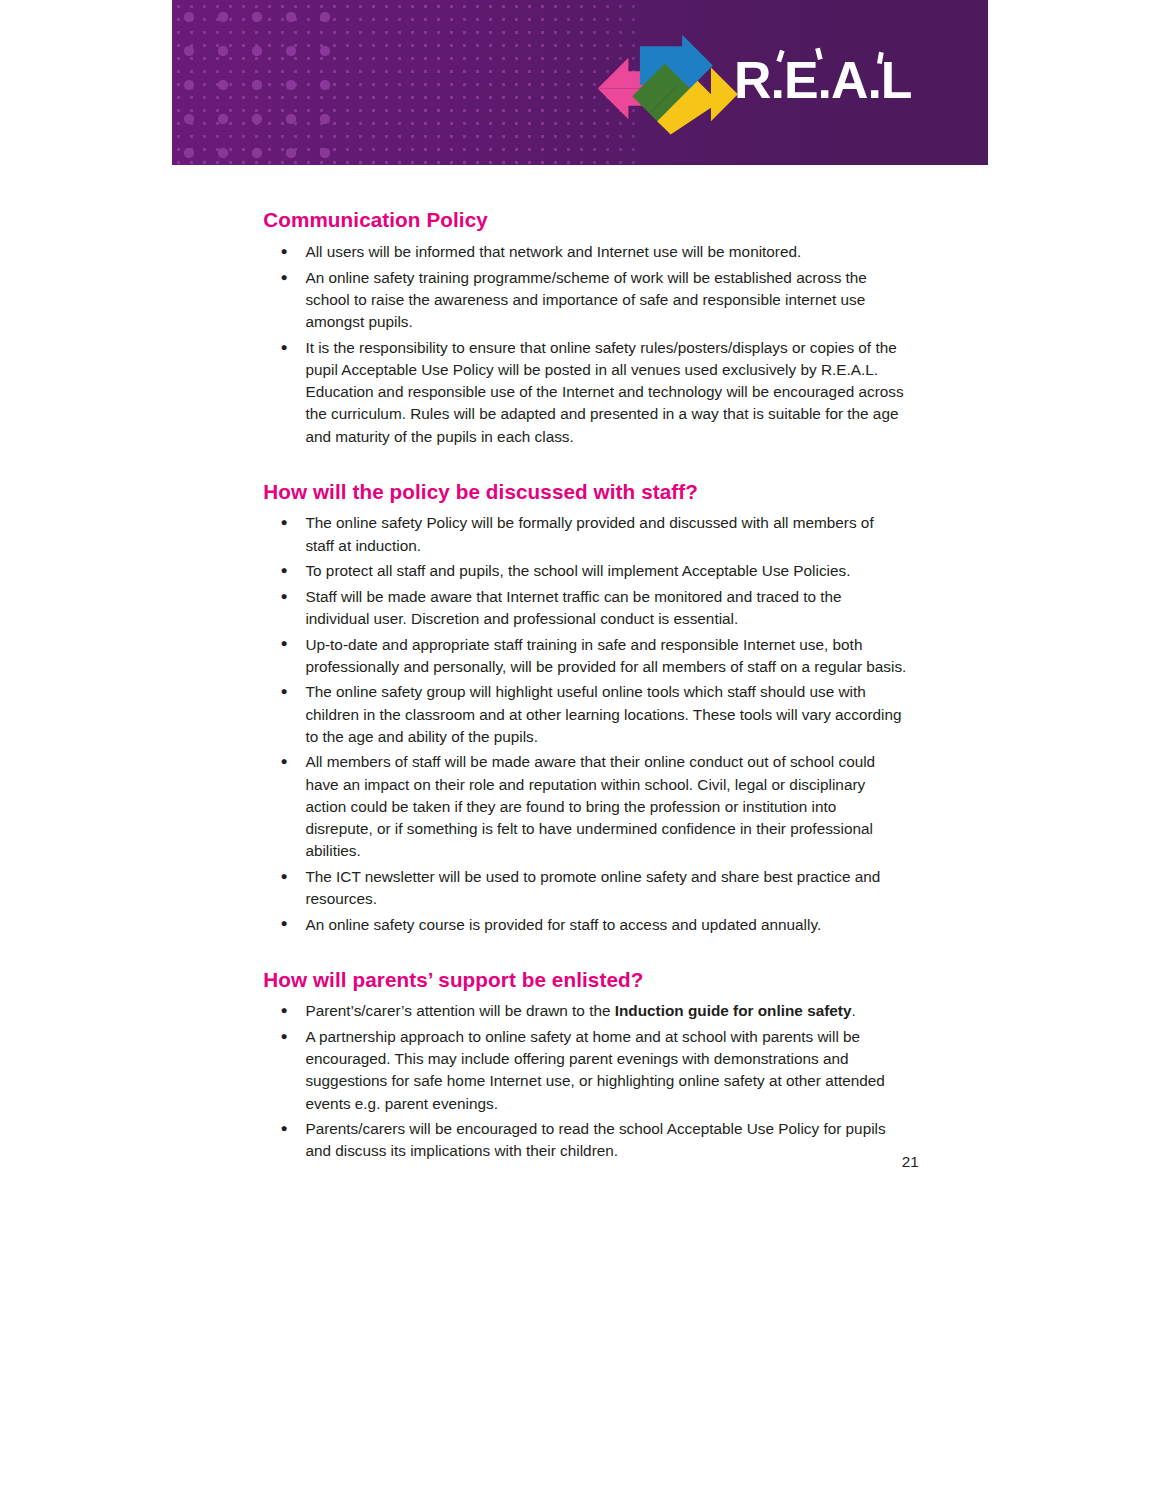R.E.A.L
Communication Policy
All users will be informed that network and Internet use will be monitored.
An online safety training programme/scheme of work will be established across the school to raise the awareness and importance of safe and responsible internet use amongst pupils.
It is the responsibility to ensure that online safety rules/posters/displays or copies of the pupil Acceptable Use Policy will be posted in all venues used exclusively by R.E.A.L. Education and responsible use of the Internet and technology will be encouraged across the curriculum. Rules will be adapted and presented in a way that is suitable for the age and maturity of the pupils in each class.
How will the policy be discussed with staff?
The online safety Policy will be formally provided and discussed with all members of staff at induction.
To protect all staff and pupils, the school will implement Acceptable Use Policies.
Staff will be made aware that Internet traffic can be monitored and traced to the individual user. Discretion and professional conduct is essential.
Up-to-date and appropriate staff training in safe and responsible Internet use, both professionally and personally, will be provided for all members of staff on a regular basis.
The online safety group will highlight useful online tools which staff should use with children in the classroom and at other learning locations. These tools will vary according to the age and ability of the pupils.
All members of staff will be made aware that their online conduct out of school could have an impact on their role and reputation within school. Civil, legal or disciplinary action could be taken if they are found to bring the profession or institution into disrepute, or if something is felt to have undermined confidence in their professional abilities.
The ICT newsletter will be used to promote online safety and share best practice and resources.
An online safety course is provided for staff to access and updated annually.
How will parents’ support be enlisted?
Parent’s/carer’s attention will be drawn to the Induction guide for online safety.
A partnership approach to online safety at home and at school with parents will be encouraged. This may include offering parent evenings with demonstrations and suggestions for safe home Internet use, or highlighting online safety at other attended events e.g. parent evenings.
Parents/carers will be encouraged to read the school Acceptable Use Policy for pupils and discuss its implications with their children.
21